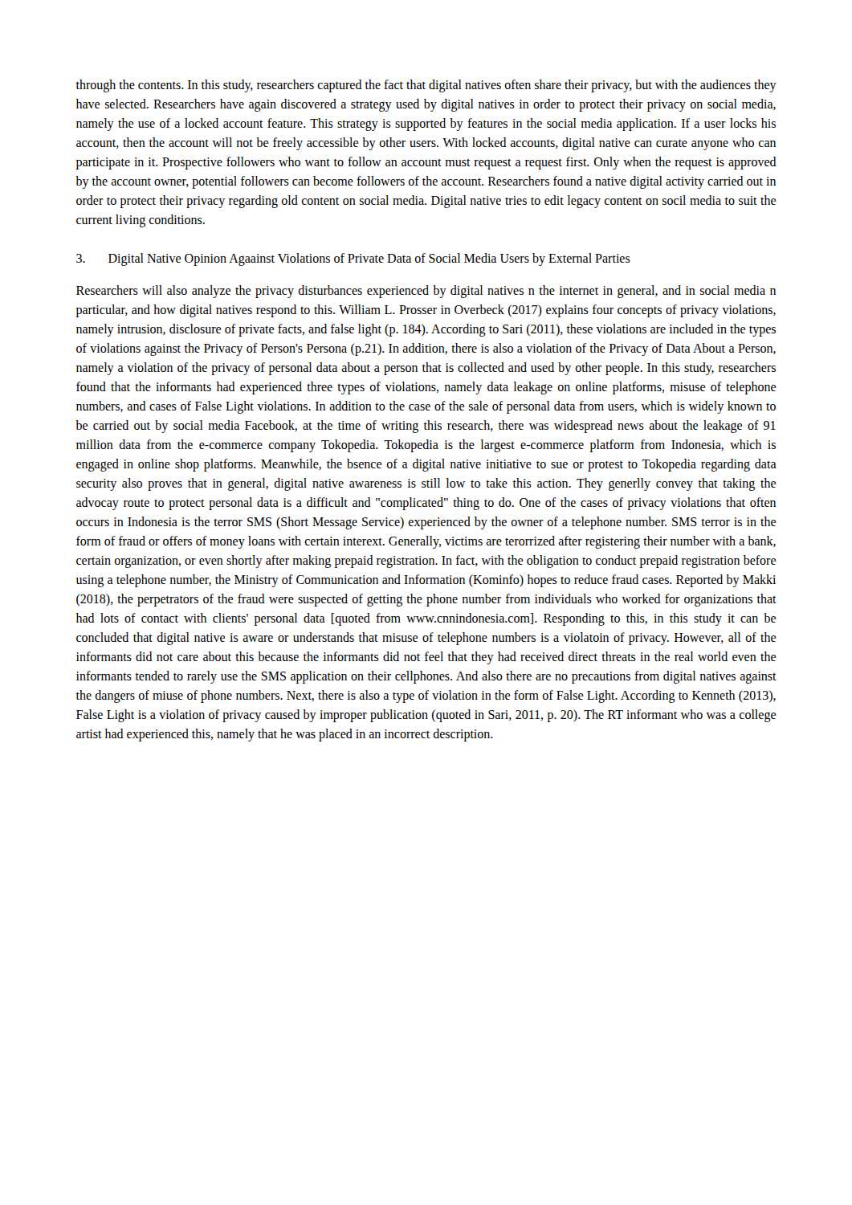through the contents. In this study, researchers captured the fact that digital natives often share their privacy, but with the audiences they have selected. Researchers have again discovered a strategy used by digital natives in order to protect their privacy on social media, namely the use of a locked account feature. This strategy is supported by features in the social media application. If a user locks his account, then the account will not be freely accessible by other users. With locked accounts, digital native can curate anyone who can participate in it. Prospective followers who want to follow an account must request a request first. Only when the request is approved by the account owner, potential followers can become followers of the account. Researchers found a native digital activity carried out in order to protect their privacy regarding old content on social media. Digital native tries to edit legacy content on socil media to suit the current living conditions.
3. Digital Native Opinion Agaainst Violations of Private Data of Social Media Users by External Parties
Researchers will also analyze the privacy disturbances experienced by digital natives n the internet in general, and in social media n particular, and how digital natives respond to this. William L. Prosser in Overbeck (2017) explains four concepts of privacy violations, namely intrusion, disclosure of private facts, and false light (p. 184). According to Sari (2011), these violations are included in the types of violations against the Privacy of Person's Persona (p.21). In addition, there is also a violation of the Privacy of Data About a Person, namely a violation of the privacy of personal data about a person that is collected and used by other people. In this study, researchers found that the informants had experienced three types of violations, namely data leakage on online platforms, misuse of telephone numbers, and cases of False Light violations. In addition to the case of the sale of personal data from users, which is widely known to be carried out by social media Facebook, at the time of writing this research, there was widespread news about the leakage of 91 million data from the e-commerce company Tokopedia. Tokopedia is the largest e-commerce platform from Indonesia, which is engaged in online shop platforms. Meanwhile, the bsence of a digital native initiative to sue or protest to Tokopedia regarding data security also proves that in general, digital native awareness is still low to take this action. They generlly convey that taking the advocay route to protect personal data is a difficult and "complicated" thing to do. One of the cases of privacy violations that often occurs in Indonesia is the terror SMS (Short Message Service) experienced by the owner of a telephone number. SMS terror is in the form of fraud or offers of money loans with certain interext. Generally, victims are terorrized after registering their number with a bank, certain organization, or even shortly after making prepaid registration. In fact, with the obligation to conduct prepaid registration before using a telephone number, the Ministry of Communication and Information (Kominfo) hopes to reduce fraud cases. Reported by Makki (2018), the perpetrators of the fraud were suspected of getting the phone number from individuals who worked for organizations that had lots of contact with clients' personal data [quoted from www.cnnindonesia.com]. Responding to this, in this study it can be concluded that digital native is aware or understands that misuse of telephone numbers is a violatoin of privacy. However, all of the informants did not care about this because the informants did not feel that they had received direct threats in the real world even the informants tended to rarely use the SMS application on their cellphones. And also there are no precautions from digital natives against the dangers of miuse of phone numbers. Next, there is also a type of violation in the form of False Light. According to Kenneth (2013), False Light is a violation of privacy caused by improper publication (quoted in Sari, 2011, p. 20). The RT informant who was a college artist had experienced this, namely that he was placed in an incorrect description.